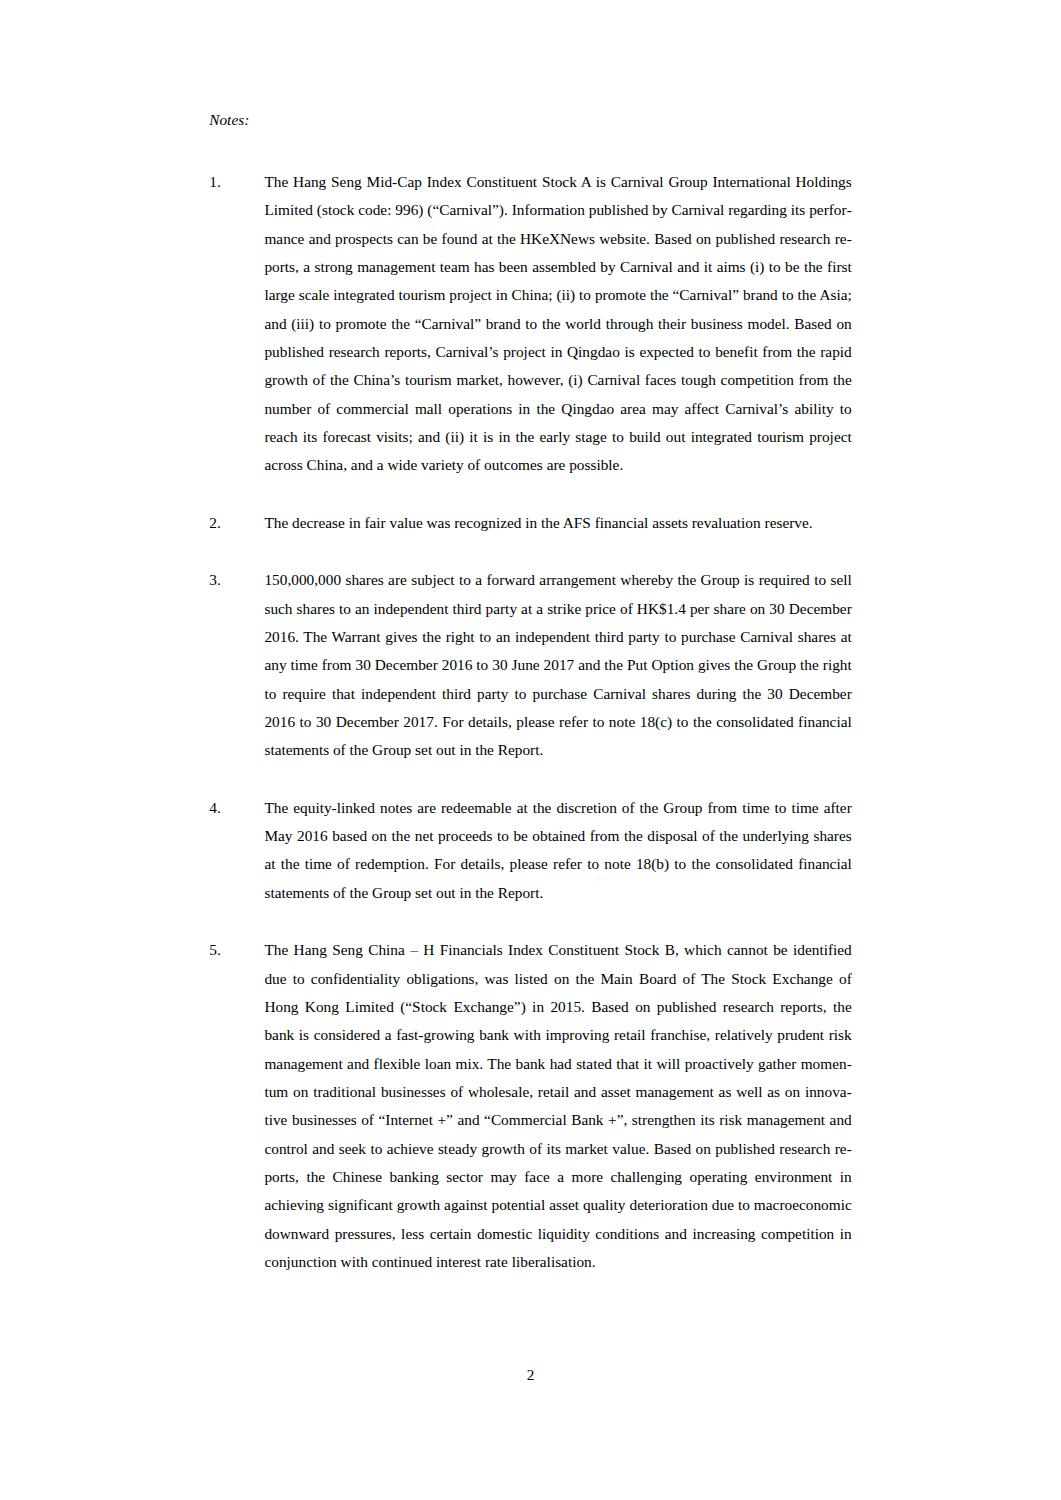Notes:
The Hang Seng Mid-Cap Index Constituent Stock A is Carnival Group International Holdings Limited (stock code: 996) (“Carnival”). Information published by Carnival regarding its performance and prospects can be found at the HKeXNews website. Based on published research reports, a strong management team has been assembled by Carnival and it aims (i) to be the first large scale integrated tourism project in China; (ii) to promote the “Carnival” brand to the Asia; and (iii) to promote the “Carnival” brand to the world through their business model. Based on published research reports, Carnival’s project in Qingdao is expected to benefit from the rapid growth of the China’s tourism market, however, (i) Carnival faces tough competition from the number of commercial mall operations in the Qingdao area may affect Carnival’s ability to reach its forecast visits; and (ii) it is in the early stage to build out integrated tourism project across China, and a wide variety of outcomes are possible.
The decrease in fair value was recognized in the AFS financial assets revaluation reserve.
150,000,000 shares are subject to a forward arrangement whereby the Group is required to sell such shares to an independent third party at a strike price of HK$1.4 per share on 30 December 2016. The Warrant gives the right to an independent third party to purchase Carnival shares at any time from 30 December 2016 to 30 June 2017 and the Put Option gives the Group the right to require that independent third party to purchase Carnival shares during the 30 December 2016 to 30 December 2017. For details, please refer to note 18(c) to the consolidated financial statements of the Group set out in the Report.
The equity-linked notes are redeemable at the discretion of the Group from time to time after May 2016 based on the net proceeds to be obtained from the disposal of the underlying shares at the time of redemption. For details, please refer to note 18(b) to the consolidated financial statements of the Group set out in the Report.
The Hang Seng China – H Financials Index Constituent Stock B, which cannot be identified due to confidentiality obligations, was listed on the Main Board of The Stock Exchange of Hong Kong Limited (“Stock Exchange”) in 2015. Based on published research reports, the bank is considered a fast-growing bank with improving retail franchise, relatively prudent risk management and flexible loan mix. The bank had stated that it will proactively gather momentum on traditional businesses of wholesale, retail and asset management as well as on innovative businesses of “Internet +” and “Commercial Bank +”, strengthen its risk management and control and seek to achieve steady growth of its market value. Based on published research reports, the Chinese banking sector may face a more challenging operating environment in achieving significant growth against potential asset quality deterioration due to macroeconomic downward pressures, less certain domestic liquidity conditions and increasing competition in conjunction with continued interest rate liberalisation.
2